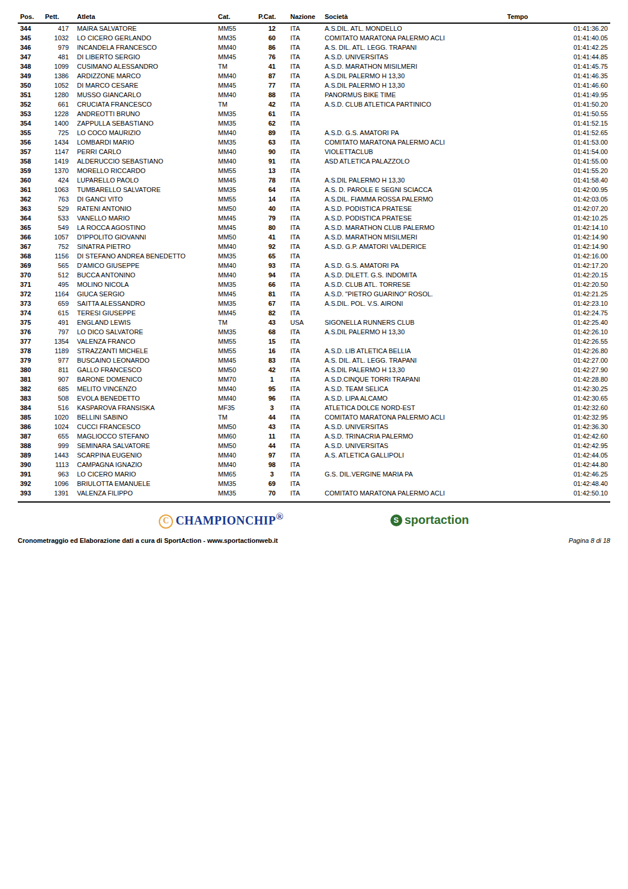| Pos. | Pett. | Atleta | Cat. | P.Cat. | Nazione | Società | Tempo |
| --- | --- | --- | --- | --- | --- | --- | --- |
| 344 | 417 | MAIRA SALVATORE | MM55 | 12 | ITA | A.S.DIL. ATL. MONDELLO | 01:41:36.20 |
| 345 | 1032 | LO CICERO GERLANDO | MM35 | 60 | ITA | COMITATO MARATONA PALERMO ACLI | 01:41:40.05 |
| 346 | 979 | INCANDELA FRANCESCO | MM40 | 86 | ITA | A.S. DIL. ATL. LEGG. TRAPANI | 01:41:42.25 |
| 347 | 481 | DI LIBERTO SERGIO | MM45 | 76 | ITA | A.S.D. UNIVERSITAS | 01:41:44.85 |
| 348 | 1099 | CUSIMANO ALESSANDRO | TM | 41 | ITA | A.S.D. MARATHON MISILMERI | 01:41:45.75 |
| 349 | 1386 | ARDIZZONE MARCO | MM40 | 87 | ITA | A.S.DIL PALERMO H 13,30 | 01:41:46.35 |
| 350 | 1052 | DI MARCO CESARE | MM45 | 77 | ITA | A.S.DIL PALERMO H 13,30 | 01:41:46.60 |
| 351 | 1280 | MUSSO GIANCARLO | MM40 | 88 | ITA | PANORMUS BIKE TIME | 01:41:49.95 |
| 352 | 661 | CRUCIATA FRANCESCO | TM | 42 | ITA | A.S.D. CLUB ATLETICA PARTINICO | 01:41:50.20 |
| 353 | 1228 | ANDREOTTI BRUNO | MM35 | 61 | ITA | | 01:41:50.55 |
| 354 | 1400 | ZAPPULLA SEBASTIANO | MM35 | 62 | ITA | | 01:41:52.15 |
| 355 | 725 | LO COCO MAURIZIO | MM40 | 89 | ITA | A.S.D. G.S. AMATORI PA | 01:41:52.65 |
| 356 | 1434 | LOMBARDI MARIO | MM35 | 63 | ITA | COMITATO MARATONA PALERMO ACLI | 01:41:53.00 |
| 357 | 1147 | PERRI CARLO | MM40 | 90 | ITA | VIOLETTACLUB | 01:41:54.00 |
| 358 | 1419 | ALDERUCCIO SEBASTIANO | MM40 | 91 | ITA | ASD ATLETICA PALAZZOLO | 01:41:55.00 |
| 359 | 1370 | MORELLO RICCARDO | MM55 | 13 | ITA | | 01:41:55.20 |
| 360 | 424 | LUPARELLO PAOLO | MM45 | 78 | ITA | A.S.DIL PALERMO H 13,30 | 01:41:58.40 |
| 361 | 1063 | TUMBARELLO SALVATORE | MM35 | 64 | ITA | A.S. D. PAROLE E SEGNI SCIACCA | 01:42:00.95 |
| 362 | 763 | DI GANCI VITO | MM55 | 14 | ITA | A.S.DIL. FIAMMA ROSSA PALERMO | 01:42:03.05 |
| 363 | 529 | RATENI ANTONIO | MM50 | 40 | ITA | A.S.D. PODISTICA PRATESE | 01:42:07.20 |
| 364 | 533 | VANELLO MARIO | MM45 | 79 | ITA | A.S.D. PODISTICA PRATESE | 01:42:10.25 |
| 365 | 549 | LA ROCCA AGOSTINO | MM45 | 80 | ITA | A.S.D. MARATHON CLUB PALERMO | 01:42:14.10 |
| 366 | 1057 | D'IPPOLITO GIOVANNI | MM50 | 41 | ITA | A.S.D. MARATHON MISILMERI | 01:42:14.90 |
| 367 | 752 | SINATRA PIETRO | MM40 | 92 | ITA | A.S.D. G.P. AMATORI VALDERICE | 01:42:14.90 |
| 368 | 1156 | DI STEFANO ANDREA BENEDETTO | MM35 | 65 | ITA | | 01:42:16.00 |
| 369 | 565 | D'AMICO GIUSEPPE | MM40 | 93 | ITA | A.S.D. G.S. AMATORI PA | 01:42:17.20 |
| 370 | 512 | BUCCA ANTONINO | MM40 | 94 | ITA | A.S.D. DILETT. G.S. INDOMITA | 01:42:20.15 |
| 371 | 495 | MOLINO NICOLA | MM35 | 66 | ITA | A.S.D. CLUB ATL. TORRESE | 01:42:20.50 |
| 372 | 1164 | GIUCA SERGIO | MM45 | 81 | ITA | A.S.D. "PIETRO GUARINO" ROSOL. | 01:42:21.25 |
| 373 | 659 | SAITTA ALESSANDRO | MM35 | 67 | ITA | A.S.DIL. POL. V.S. AIRONI | 01:42:23.10 |
| 374 | 615 | TERESI GIUSEPPE | MM45 | 82 | ITA | | 01:42:24.75 |
| 375 | 491 | ENGLAND LEWIS | TM | 43 | USA | SIGONELLA RUNNERS CLUB | 01:42:25.40 |
| 376 | 797 | LO DICO SALVATORE | MM35 | 68 | ITA | A.S.DIL PALERMO H 13,30 | 01:42:26.10 |
| 377 | 1354 | VALENZA FRANCO | MM55 | 15 | ITA | | 01:42:26.55 |
| 378 | 1189 | STRAZZANTI MICHELE | MM55 | 16 | ITA | A.S.D. LIB ATLETICA BELLIA | 01:42:26.80 |
| 379 | 977 | BUSCAINO LEONARDO | MM45 | 83 | ITA | A.S. DIL. ATL. LEGG. TRAPANI | 01:42:27.00 |
| 380 | 811 | GALLO FRANCESCO | MM50 | 42 | ITA | A.S.DIL PALERMO H 13,30 | 01:42:27.90 |
| 381 | 907 | BARONE DOMENICO | MM70 | 1 | ITA | A.S.D.CINQUE TORRI TRAPANI | 01:42:28.80 |
| 382 | 685 | MELITO VINCENZO | MM40 | 95 | ITA | A.S.D. TEAM SELICA | 01:42:30.25 |
| 383 | 508 | EVOLA BENEDETTO | MM40 | 96 | ITA | A.S.D. LIPA ALCAMO | 01:42:30.65 |
| 384 | 516 | KASPAROVA FRANSISKA | MF35 | 3 | ITA | ATLETICA DOLCE NORD-EST | 01:42:32.60 |
| 385 | 1020 | BELLINI SABINO | TM | 44 | ITA | COMITATO MARATONA PALERMO ACLI | 01:42:32.95 |
| 386 | 1024 | CUCCI FRANCESCO | MM50 | 43 | ITA | A.S.D. UNIVERSITAS | 01:42:36.30 |
| 387 | 655 | MAGLIOCCO STEFANO | MM60 | 11 | ITA | A.S.D. TRINACRIA PALERMO | 01:42:42.60 |
| 388 | 999 | SEMINARA SALVATORE | MM50 | 44 | ITA | A.S.D. UNIVERSITAS | 01:42:42.95 |
| 389 | 1443 | SCARPINA EUGENIO | MM40 | 97 | ITA | A.S. ATLETICA GALLIPOLI | 01:42:44.05 |
| 390 | 1113 | CAMPAGNA IGNAZIO | MM40 | 98 | ITA | | 01:42:44.80 |
| 391 | 963 | LO CICERO MARIO | MM65 | 3 | ITA | G.S. DIL.VERGINE MARIA PA | 01:42:46.25 |
| 392 | 1096 | BRIULOTTA EMANUELE | MM35 | 69 | ITA | | 01:42:48.40 |
| 393 | 1391 | VALENZA FILIPPO | MM35 | 70 | ITA | COMITATO MARATONA PALERMO ACLI | 01:42:50.10 |
CCHAMPIONCHIP®
Ssportaction
Cronometraggio ed Elaborazione dati a cura di SportAction - www.sportactionweb.it
Pagina 8 di 18